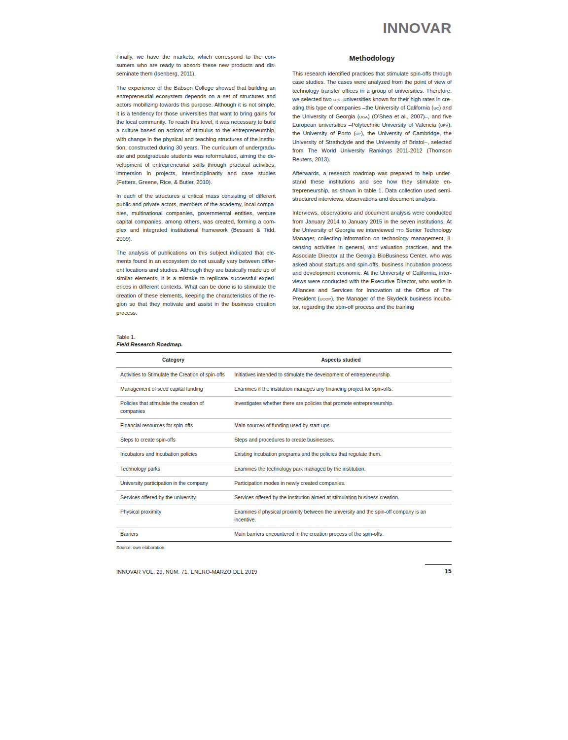INNOVAR
Finally, we have the markets, which correspond to the consumers who are ready to absorb these new products and disseminate them (Isenberg, 2011).
The experience of the Babson College showed that building an entrepreneurial ecosystem depends on a set of structures and actors mobilizing towards this purpose. Although it is not simple, it is a tendency for those universities that want to bring gains for the local community. To reach this level, it was necessary to build a culture based on actions of stimulus to the entrepreneurship, with change in the physical and teaching structures of the institution, constructed during 30 years. The curriculum of undergraduate and postgraduate students was reformulated, aiming the development of entrepreneurial skills through practical activities, immersion in projects, interdisciplinarity and case studies (Fetters, Greene, Rice, & Butler, 2010).
In each of the structures a critical mass consisting of different public and private actors, members of the academy, local companies, multinational companies, governmental entities, venture capital companies, among others, was created, forming a complex and integrated institutional framework (Bessant & Tidd, 2009).
The analysis of publications on this subject indicated that elements found in an ecosystem do not usually vary between different locations and studies. Although they are basically made up of similar elements, it is a mistake to replicate successful experiences in different contexts. What can be done is to stimulate the creation of these elements, keeping the characteristics of the region so that they motivate and assist in the business creation process.
Methodology
This research identified practices that stimulate spin-offs through case studies. The cases were analyzed from the point of view of technology transfer offices in a group of universities. Therefore, we selected two u.s. universities known for their high rates in creating this type of companies –the University of California (uc) and the University of Georgia (uga) (O’Shea et al., 2007)–, and five European universities –Polytechnic University of Valencia (upv), the University of Porto (up), the University of Cambridge, the University of Strathclyde and the University of Bristol–, selected from The World University Rankings 2011-2012 (Thomson Reuters, 2013).
Afterwards, a research roadmap was prepared to help understand these institutions and see how they stimulate entrepreneurship, as shown in table 1. Data collection used semi-structured interviews, observations and document analysis.
Interviews, observations and document analysis were conducted from January 2014 to January 2015 in the seven institutions. At the University of Georgia we interviewed tto Senior Technology Manager, collecting information on technology management, licensing activities in general, and valuation practices, and the Associate Director at the Georgia BioBusiness Center, who was asked about startups and spin-offs, business incubation process and development economic. At the University of California, interviews were conducted with the Executive Director, who works in Alliances and Services for Innovation at the Office of The President (ucop), the Manager of the Skydeck business incubator, regarding the spin-off process and the training
Table 1.
Field Research Roadmap.
| Category | Aspects studied |
| --- | --- |
| Activities to Stimulate the Creation of spin-offs | Initiatives intended to stimulate the development of entrepreneurship. |
| Management of seed capital funding | Examines if the institution manages any financing project for spin-offs. |
| Policies that stimulate the creation of companies | Investigates whether there are policies that promote entrepreneurship. |
| Financial resources for spin-offs | Main sources of funding used by start-ups. |
| Steps to create spin-offs | Steps and procedures to create businesses. |
| Incubators and incubation policies | Existing incubation programs and the policies that regulate them. |
| Technology parks | Examines the technology park managed by the institution. |
| University participation in the company | Participation modes in newly created companies. |
| Services offered by the university | Services offered by the institution aimed at stimulating business creation. |
| Physical proximity | Examines if physical proximity between the university and the spin-off company is an incentive. |
| Barriers | Main barriers encountered in the creation process of the spin-offs. |
Source: own elaboration.
INNOVAR VOL. 29, NÚM. 71, ENERO-MARZO DEL 2019
15